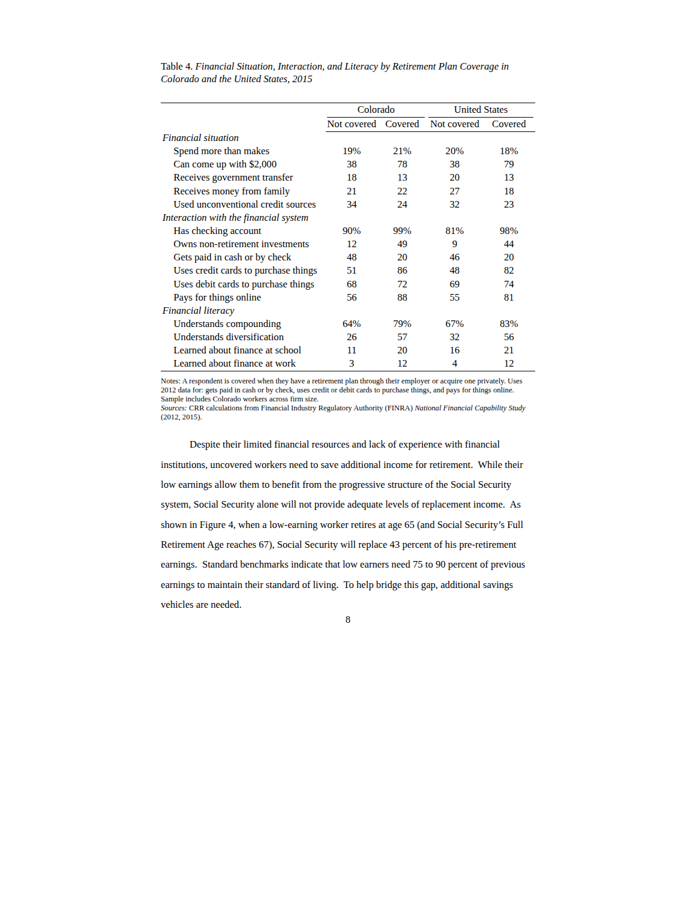Table 4. Financial Situation, Interaction, and Literacy by Retirement Plan Coverage in Colorado and the United States, 2015
| | Colorado | United States |
| | Not covered | Covered | Not covered | Covered |
| Financial situation | | | | |
| Spend more than makes | 19% | 21% | 20% | 18% |
| Can come up with $2,000 | 38 | 78 | 38 | 79 |
| Receives government transfer | 18 | 13 | 20 | 13 |
| Receives money from family | 21 | 22 | 27 | 18 |
| Used unconventional credit sources | 34 | 24 | 32 | 23 |
| Interaction with the financial system | | | | |
| Has checking account | 90% | 99% | 81% | 98% |
| Owns non-retirement investments | 12 | 49 | 9 | 44 |
| Gets paid in cash or by check | 48 | 20 | 46 | 20 |
| Uses credit cards to purchase things | 51 | 86 | 48 | 82 |
| Uses debit cards to purchase things | 68 | 72 | 69 | 74 |
| Pays for things online | 56 | 88 | 55 | 81 |
| Financial literacy | | | | |
| Understands compounding | 64% | 79% | 67% | 83% |
| Understands diversification | 26 | 57 | 32 | 56 |
| Learned about finance at school | 11 | 20 | 16 | 21 |
| Learned about finance at work | 3 | 12 | 4 | 12 |
Notes: A respondent is covered when they have a retirement plan through their employer or acquire one privately. Uses 2012 data for: gets paid in cash or by check, uses credit or debit cards to purchase things, and pays for things online. Sample includes Colorado workers across firm size.
Sources: CRR calculations from Financial Industry Regulatory Authority (FINRA) National Financial Capability Study (2012, 2015).
Despite their limited financial resources and lack of experience with financial institutions, uncovered workers need to save additional income for retirement. While their low earnings allow them to benefit from the progressive structure of the Social Security system, Social Security alone will not provide adequate levels of replacement income. As shown in Figure 4, when a low-earning worker retires at age 65 (and Social Security’s Full Retirement Age reaches 67), Social Security will replace 43 percent of his pre-retirement earnings. Standard benchmarks indicate that low earners need 75 to 90 percent of previous earnings to maintain their standard of living. To help bridge this gap, additional savings vehicles are needed.
8